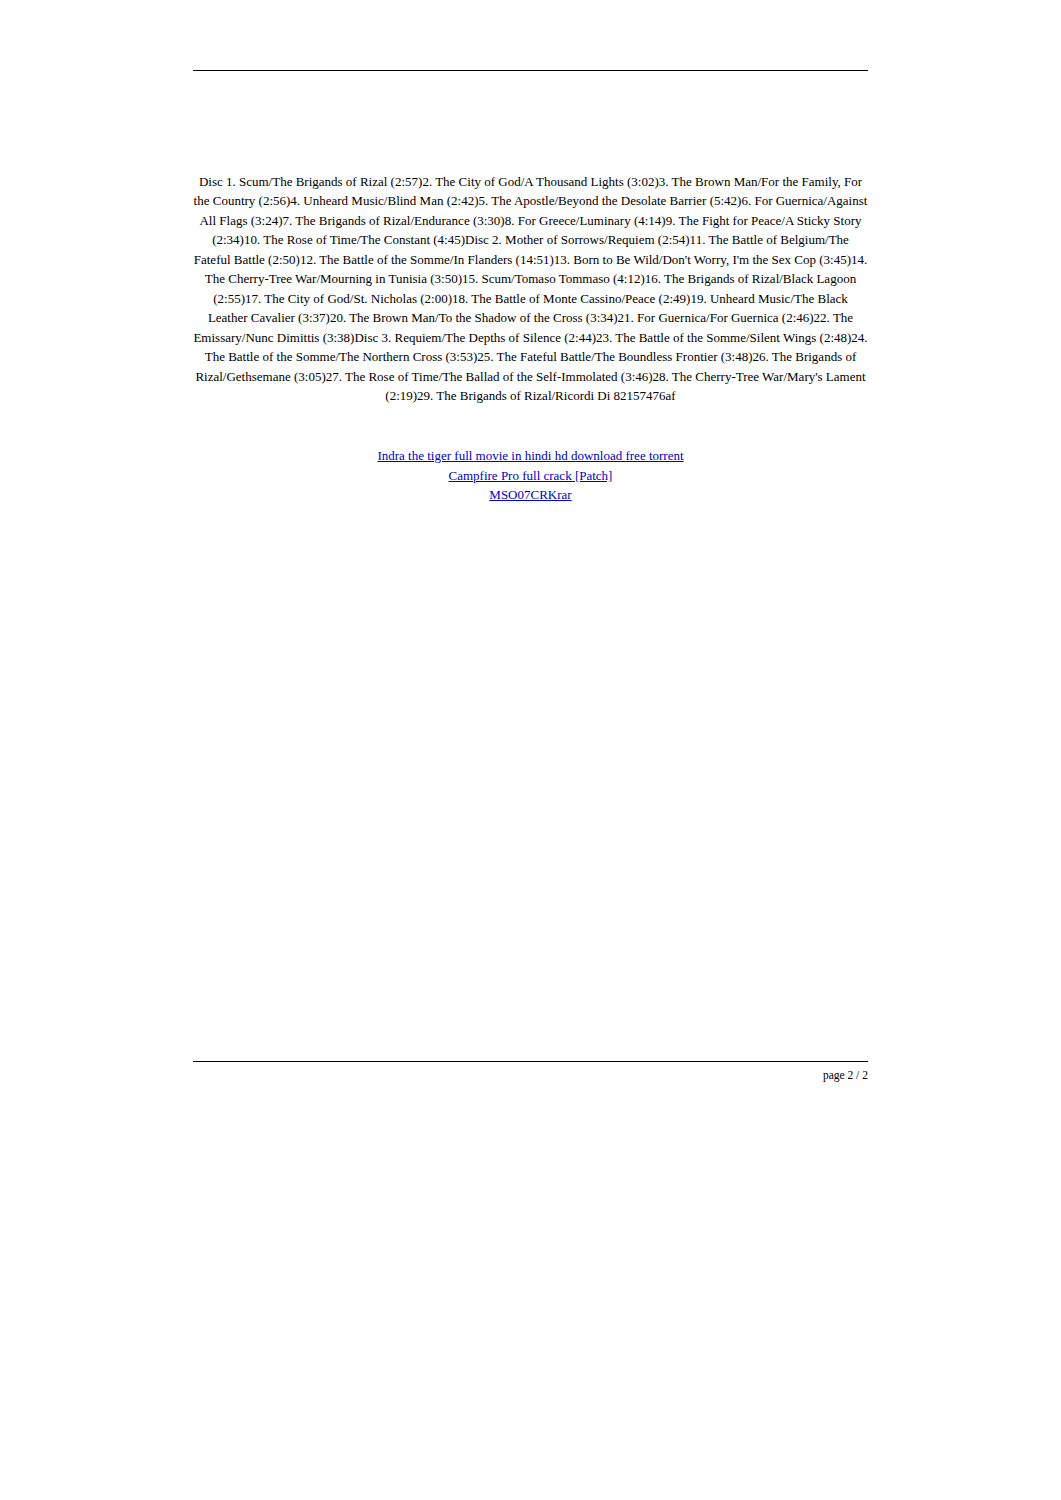Disc 1. Scum/The Brigands of Rizal (2:57)2. The City of God/A Thousand Lights (3:02)3. The Brown Man/For the Family, For the Country (2:56)4. Unheard Music/Blind Man (2:42)5. The Apostle/Beyond the Desolate Barrier (5:42)6. For Guernica/Against All Flags (3:24)7. The Brigands of Rizal/Endurance (3:30)8. For Greece/Luminary (4:14)9. The Fight for Peace/A Sticky Story (2:34)10. The Rose of Time/The Constant (4:45)Disc 2. Mother of Sorrows/Requiem (2:54)11. The Battle of Belgium/The Fateful Battle (2:50)12. The Battle of the Somme/In Flanders (14:51)13. Born to Be Wild/Don't Worry, I'm the Sex Cop (3:45)14. The Cherry-Tree War/Mourning in Tunisia (3:50)15. Scum/Tomaso Tommaso (4:12)16. The Brigands of Rizal/Black Lagoon (2:55)17. The City of God/St. Nicholas (2:00)18. The Battle of Monte Cassino/Peace (2:49)19. Unheard Music/The Black Leather Cavalier (3:37)20. The Brown Man/To the Shadow of the Cross (3:34)21. For Guernica/For Guernica (2:46)22. The Emissary/Nunc Dimittis (3:38)Disc 3. Requiem/The Depths of Silence (2:44)23. The Battle of the Somme/Silent Wings (2:48)24. The Battle of the Somme/The Northern Cross (3:53)25. The Fateful Battle/The Boundless Frontier (3:48)26. The Brigands of Rizal/Gethsemane (3:05)27. The Rose of Time/The Ballad of the Self-Immolated (3:46)28. The Cherry-Tree War/Mary's Lament (2:19)29. The Brigands of Rizal/Ricordi Di 82157476af
Indra the tiger full movie in hindi hd download free torrent
Campfire Pro full crack [Patch]
MSO07CRKrar
page 2 / 2